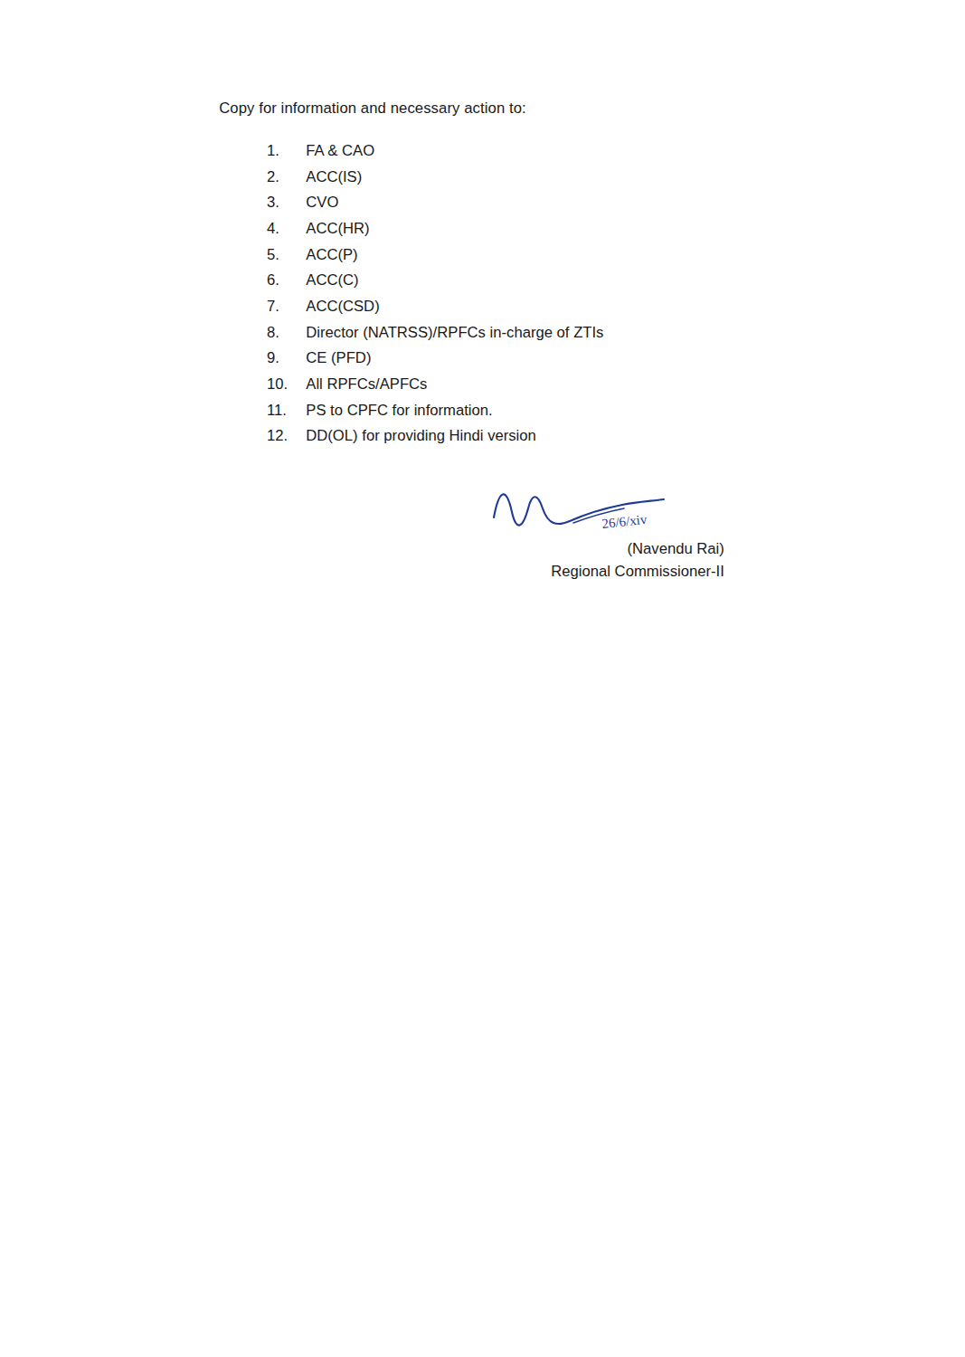Copy for information and necessary action to:
1. FA & CAO
2. ACC(IS)
3. CVO
4. ACC(HR)
5. ACC(P)
6. ACC(C)
7. ACC(CSD)
8. Director (NATRSS)/RPFCs in-charge of ZTIs
9. CE (PFD)
10. All RPFCs/APFCs
11. PS to CPFC for information.
12. DD(OL) for providing Hindi version
26/6/xiv (Navendu Rai) Regional Commissioner-II